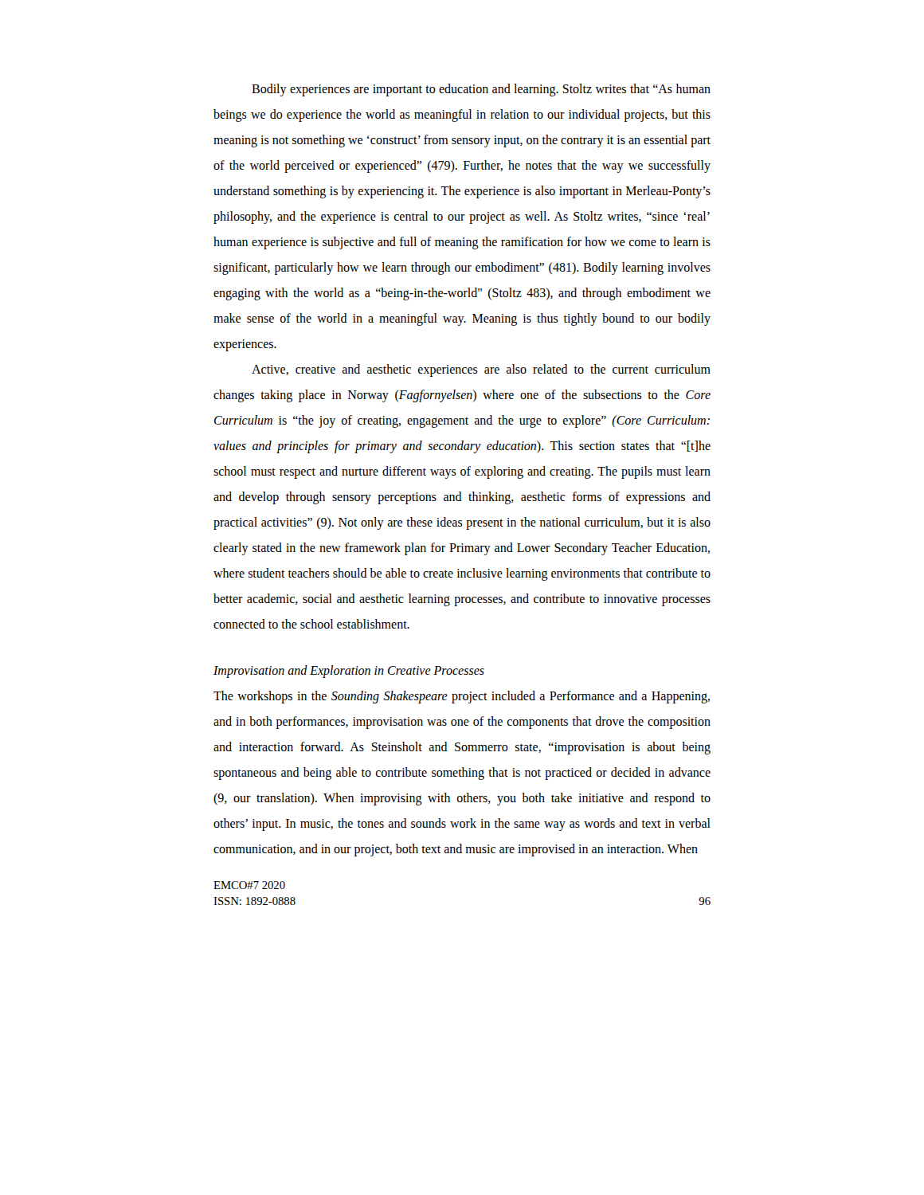Bodily experiences are important to education and learning. Stoltz writes that “As human beings we do experience the world as meaningful in relation to our individual projects, but this meaning is not something we ‘construct’ from sensory input, on the contrary it is an essential part of the world perceived or experienced” (479). Further, he notes that the way we successfully understand something is by experiencing it. The experience is also important in Merleau-Ponty’s philosophy, and the experience is central to our project as well. As Stoltz writes, “since ‘real’ human experience is subjective and full of meaning the ramification for how we come to learn is significant, particularly how we learn through our embodiment” (481). Bodily learning involves engaging with the world as a “being-in-the-world" (Stoltz 483), and through embodiment we make sense of the world in a meaningful way. Meaning is thus tightly bound to our bodily experiences.
Active, creative and aesthetic experiences are also related to the current curriculum changes taking place in Norway (Fagfornyelsen) where one of the subsections to the Core Curriculum is “the joy of creating, engagement and the urge to explore” (Core Curriculum: values and principles for primary and secondary education). This section states that “[t]he school must respect and nurture different ways of exploring and creating. The pupils must learn and develop through sensory perceptions and thinking, aesthetic forms of expressions and practical activities” (9). Not only are these ideas present in the national curriculum, but it is also clearly stated in the new framework plan for Primary and Lower Secondary Teacher Education, where student teachers should be able to create inclusive learning environments that contribute to better academic, social and aesthetic learning processes, and contribute to innovative processes connected to the school establishment.
Improvisation and Exploration in Creative Processes
The workshops in the Sounding Shakespeare project included a Performance and a Happening, and in both performances, improvisation was one of the components that drove the composition and interaction forward. As Steinsholt and Sommerro state, “improvisation is about being spontaneous and being able to contribute something that is not practiced or decided in advance (9, our translation). When improvising with others, you both take initiative and respond to others’ input. In music, the tones and sounds work in the same way as words and text in verbal communication, and in our project, both text and music are improvised in an interaction. When
EMCO#7 2020
ISSN: 1892-0888
96